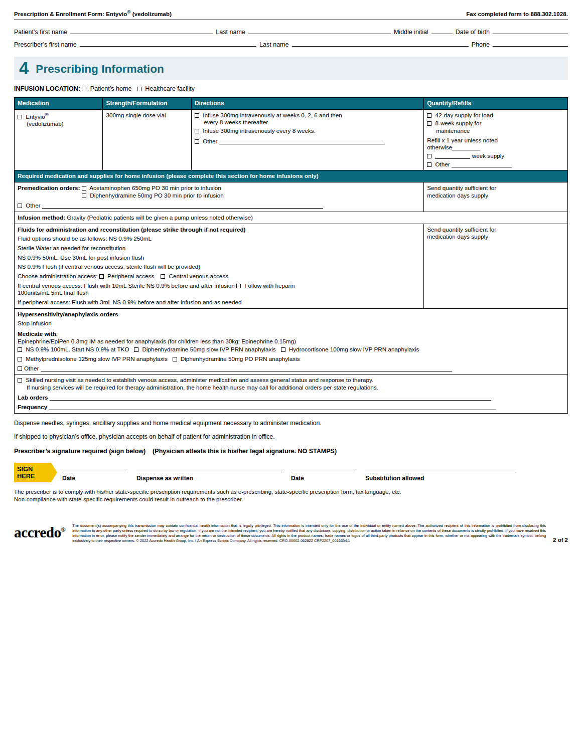Prescription & Enrollment Form: Entyvio® (vedolizumab)
Fax completed form to 888.302.1028.
Patient’s first name Last name Middle initial Date of birth
Prescriber’s first name Last name Phone
4
Prescribing Information
INFUSION LOCATION: Patient’s home Healthcare facility
| Medication | Strength/Formulation | Directions | Quantity/Refills |
| --- | --- | --- | --- |
| Entyvio ® (vedolizumab) | 300mg single dose vial | Infuse 300mg intravenously at weeks 0, 2, 6 and then every 8 weeks thereafter. Infuse 300mg intravenously every 8 weeks. Other | 42-day supply for load 8-week supply for maintenance Refill x 1 year unless noted otherwise week supply Other |
| Required medication and supplies for home infusion (please complete this section for home infusions only) |
| Premedication orders: Acetaminophen 650mg PO 30 min prior to infusion Diphenhydramine 50mg PO 30 min prior to infusion Other | Send quantity sufficient for medication days supply |
| Infusion method: Gravity (Pediatric patients will be given a pump unless noted otherwise) |
| Fluids for administration and reconstitution (please strike through if not required) Fluid options should be as follows: NS 0.9% 250mL Sterile Water as needed for reconstitution NS 0.9% 50mL. Use 30mL for post infusion flush NS 0.9% Flush (if central venous access, sterile flush will be provided) Choose administration access: Peripheral access Central venous access If central venous access: Flush with 10mL Sterile NS 0.9% before and after infusion Follow with heparin 100units/mL 5mL final flush If peripheral access: Flush with 3mL NS 0.9% before and after infusion and as needed | Send quantity sufficient for medication days supply |
| Hypersensitivity/anaphylaxis orders Stop infusion Medicate with : Epinephrine/EpiPen 0.3mg IM as needed for anaphylaxis (for children less than 30kg: Epinephrine 0.15mg) NS 0.9% 100mL. Start NS 0.9% at TKO Diphenhydramine 50mg slow IVP PRN anaphylaxis Hydrocortisone 100mg slow IVP PRN anaphylaxis Methylprednisolone 125mg slow IVP PRN anaphylaxis Diphenhydramine 50mg PO PRN anaphylaxis Other |
| Skilled nursing visit as needed to establish venous access, administer medication and assess general status and response to therapy. If nursing services will be required for therapy administration, the home health nurse may call for additional orders per state regulations. Lab orders Frequency |
Dispense needles, syringes, ancillary supplies and home medical equipment necessary to administer medication.
If shipped to physician’s office, physician accepts on behalf of patient for administration in office.
Prescriber’s signature required (sign below) (Physician attests this is his/her legal signature. NO STAMPS)
SIGN
HERE
Date
Dispense as written
Date
Substitution allowed
The prescriber is to comply with his/her state-specific prescription requirements such as e-prescribing, state-specific prescription form, fax language, etc.
Non-compliance with state-specific requirements could result in outreach to the prescriber.
accredo®
The document(s) accompanying this transmission may contain confidential health information that is legally privileged. This information is intended only for the use of the individual or entity named above. The authorized recipient of this information is prohibited from disclosing this information to any other party unless required to do so by law or regulation. If you are not the intended recipient, you are hereby notified that any disclosure, copying, distribution or action taken in reliance on the contents of these documents is strictly prohibited. If you have received this information in error, please notify the sender immediately and arrange for the return or destruction of these documents. All rights in the product names, trade names or logos of all third-party products that appear in this form, whether or not appearing with the trademark symbol, belong exclusively to their respective owners. © 2022 Accredo Health Group, Inc. I An Express Scripts Company. All rights reserved. CRO-00002-062822 CRP2207_0016304.1
2 of 2